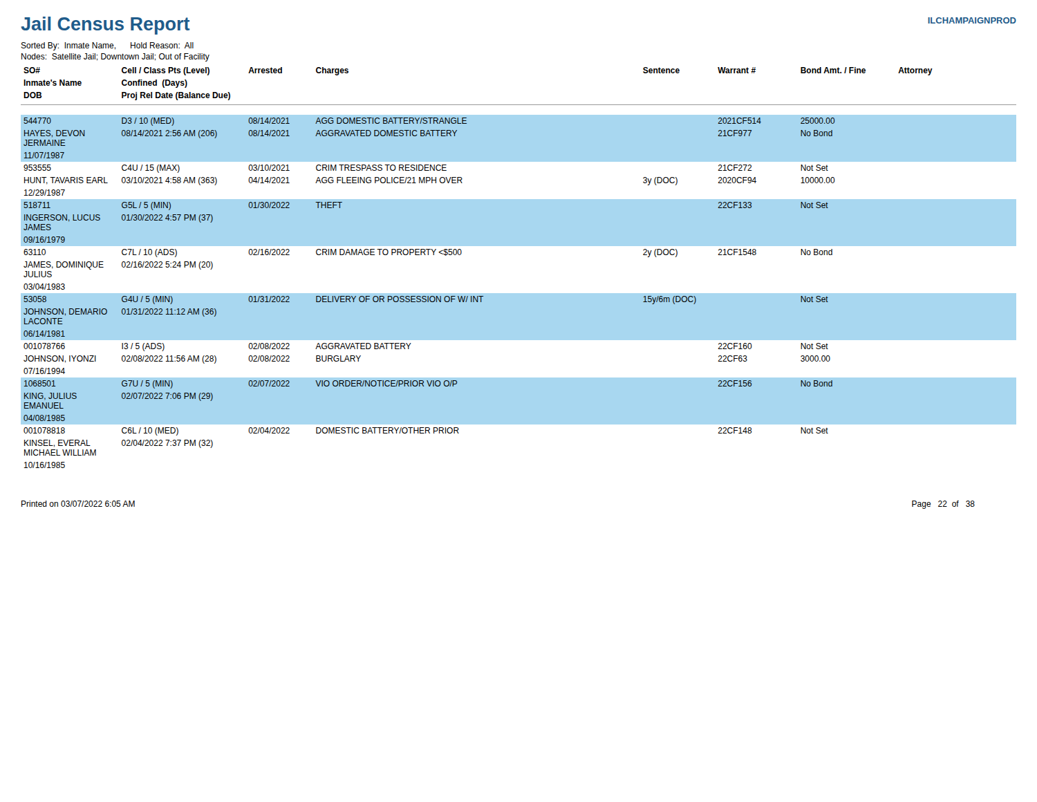ILCHAMPAIGNPROD
Jail Census Report
Sorted By: Inmate Name, Hold Reason: All
Nodes: Satellite Jail; Downtown Jail; Out of Facility
| SO# | Cell / Class Pts (Level) | Arrested | Charges | Sentence | Warrant # | Bond Amt. / Fine | Attorney |
| --- | --- | --- | --- | --- | --- | --- | --- |
| Inmate's Name | Confined (Days) | | | | | | |
| DOB | Proj Rel Date (Balance Due) | | | | | | |
| 544770 | D3 / 10 (MED) | 08/14/2021 | AGG DOMESTIC BATTERY/STRANGLE | | 2021CF514 | 25000.00 | |
| HAYES, DEVON JERMAINE | 08/14/2021 2:56 AM (206) | 08/14/2021 | AGGRAVATED DOMESTIC BATTERY | | 21CF977 | No Bond | |
| 11/07/1987 | | | | | | | |
| 953555 | C4U / 15 (MAX) | 03/10/2021 | CRIM TRESPASS TO RESIDENCE | | 21CF272 | Not Set | |
| HUNT, TAVARIS EARL | 03/10/2021 4:58 AM (363) | 04/14/2021 | AGG FLEEING POLICE/21 MPH OVER | 3y (DOC) | 2020CF94 | 10000.00 | |
| 12/29/1987 | | | | | | | |
| 518711 | G5L / 5 (MIN) | 01/30/2022 | THEFT | | 22CF133 | Not Set | |
| INGERSON, LUCUS JAMES | 01/30/2022 4:57 PM (37) | | | | | | |
| 09/16/1979 | | | | | | | |
| 63110 | C7L / 10 (ADS) | 02/16/2022 | CRIM DAMAGE TO PROPERTY <$500 | 2y (DOC) | 21CF1548 | No Bond | |
| JAMES, DOMINIQUE JULIUS | 02/16/2022 5:24 PM (20) | | | | | | |
| 03/04/1983 | | | | | | | |
| 53058 | G4U / 5 (MIN) | 01/31/2022 | DELIVERY OF OR POSSESSION OF W/ INT | 15y/6m (DOC) | | Not Set | |
| JOHNSON, DEMARIO LACONTE | 01/31/2022 11:12 AM (36) | | | | | | |
| 06/14/1981 | | | | | | | |
| 001078766 | I3 / 5 (ADS) | 02/08/2022 | AGGRAVATED BATTERY | | 22CF160 | Not Set | |
| JOHNSON, IYONZI | 02/08/2022 11:56 AM (28) | 02/08/2022 | BURGLARY | | 22CF63 | 3000.00 | |
| 07/16/1994 | | | | | | | |
| 1068501 | G7U / 5 (MIN) | 02/07/2022 | VIO ORDER/NOTICE/PRIOR VIO O/P | | 22CF156 | No Bond | |
| KING, JULIUS EMANUEL | 02/07/2022 7:06 PM (29) | | | | | | |
| 04/08/1985 | | | | | | | |
| 001078818 | C6L / 10 (MED) | 02/04/2022 | DOMESTIC BATTERY/OTHER PRIOR | | 22CF148 | Not Set | |
| KINSEL, EVERAL MICHAEL WILLIAM | 02/04/2022 7:37 PM (32) | | | | | | |
| 10/16/1985 | | | | | | | |
Printed on 03/07/2022 6:05 AM Page 22 of 38